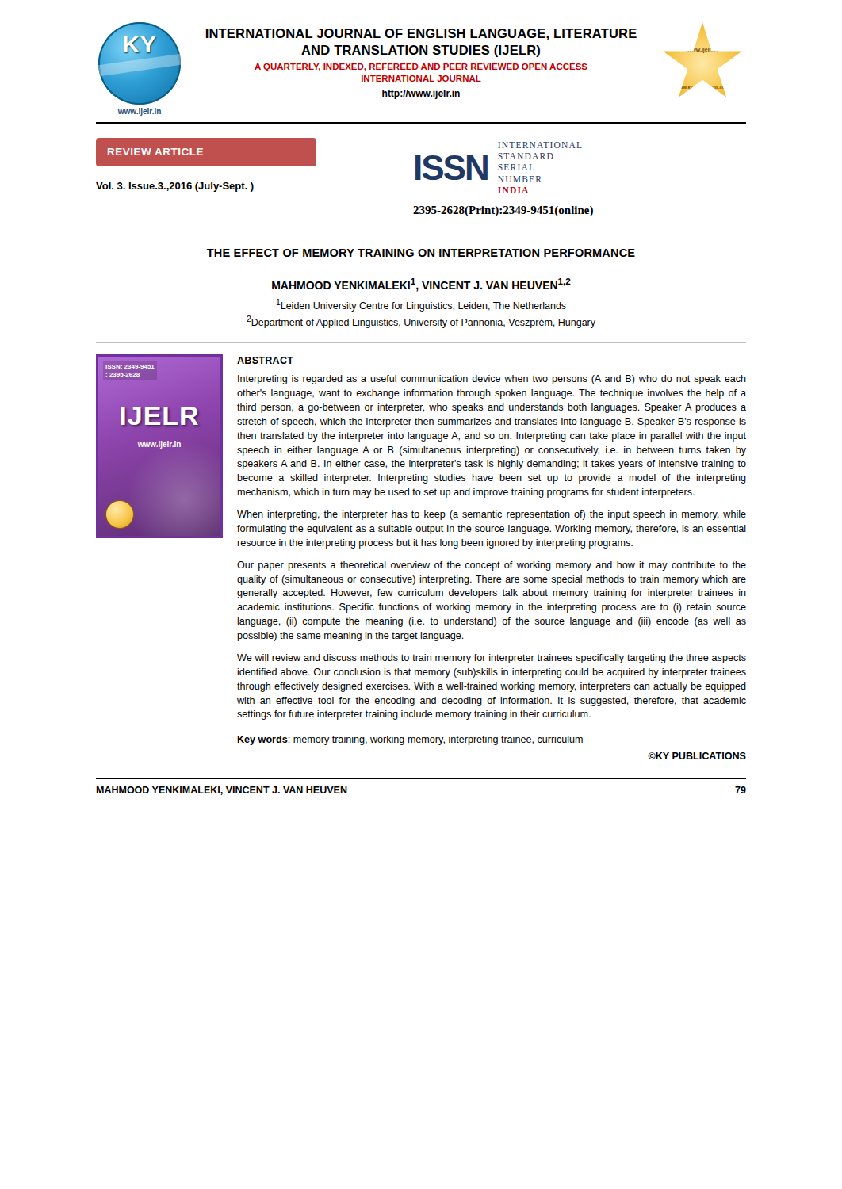www.ijelr.in
INTERNATIONAL JOURNAL OF ENGLISH LANGUAGE, LITERATURE
AND TRANSLATION STUDIES (IJELR)
A QUARTERLY, INDEXED, REFEREED AND PEER REVIEWED OPEN ACCESS
INTERNATIONAL JOURNAL
http://www.ijelr.in
REVIEW ARTICLE
Vol. 3. Issue.3.,2016 (July-Sept. )
ISSN
INTERNATIONAL
STANDARD
SERIAL
NUMBER
INDIA
2395-2628(Print):2349-9451(online)
THE EFFECT OF MEMORY TRAINING ON INTERPRETATION PERFORMANCE
MAHMOOD YENKIMALEKI1, VINCENT J. VAN HEUVEN1,2
1Leiden University Centre for Linguistics, Leiden, The Netherlands
2Department of Applied Linguistics, University of Pannonia, Veszprém, Hungary
ISSN: 2349-9451
: 2395-2628
IJELR
www.ijelr.in
ABSTRACT
Interpreting is regarded as a useful communication device when two persons (A and B) who do not speak each other's language, want to exchange information through spoken language. The technique involves the help of a third person, a go-between or interpreter, who speaks and understands both languages. Speaker A produces a stretch of speech, which the interpreter then summarizes and translates into language B. Speaker B's response is then translated by the interpreter into language A, and so on. Interpreting can take place in parallel with the input speech in either language A or B (simultaneous interpreting) or consecutively, i.e. in between turns taken by speakers A and B. In either case, the interpreter's task is highly demanding; it takes years of intensive training to become a skilled interpreter. Interpreting studies have been set up to provide a model of the interpreting mechanism, which in turn may be used to set up and improve training programs for student interpreters.
When interpreting, the interpreter has to keep (a semantic representation of) the input speech in memory, while formulating the equivalent as a suitable output in the source language. Working memory, therefore, is an essential resource in the interpreting process but it has long been ignored by interpreting programs.
Our paper presents a theoretical overview of the concept of working memory and how it may contribute to the quality of (simultaneous or consecutive) interpreting. There are some special methods to train memory which are generally accepted. However, few curriculum developers talk about memory training for interpreter trainees in academic institutions. Specific functions of working memory in the interpreting process are to (i) retain source language, (ii) compute the meaning (i.e. to understand) of the source language and (iii) encode (as well as possible) the same meaning in the target language.
We will review and discuss methods to train memory for interpreter trainees specifically targeting the three aspects identified above. Our conclusion is that memory (sub)skills in interpreting could be acquired by interpreter trainees through effectively designed exercises. With a well-trained working memory, interpreters can actually be equipped with an effective tool for the encoding and decoding of information. It is suggested, therefore, that academic settings for future interpreter training include memory training in their curriculum.
Key words: memory training, working memory, interpreting trainee, curriculum
©KY PUBLICATIONS
MAHMOOD YENKIMALEKI, VINCENT J. VAN HEUVEN
79